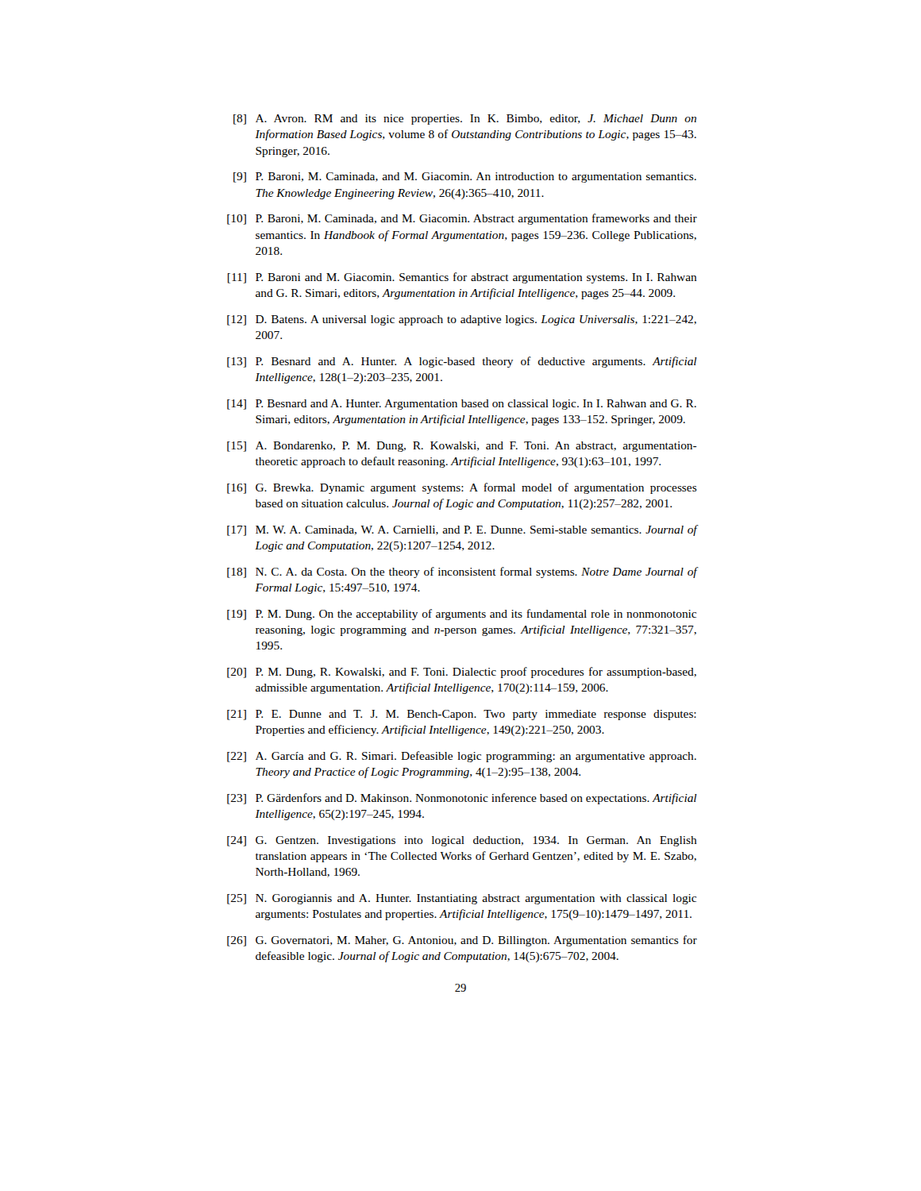[8] A. Avron. RM and its nice properties. In K. Bimbo, editor, J. Michael Dunn on Information Based Logics, volume 8 of Outstanding Contributions to Logic, pages 15–43. Springer, 2016.
[9] P. Baroni, M. Caminada, and M. Giacomin. An introduction to argumentation semantics. The Knowledge Engineering Review, 26(4):365–410, 2011.
[10] P. Baroni, M. Caminada, and M. Giacomin. Abstract argumentation frameworks and their semantics. In Handbook of Formal Argumentation, pages 159–236. College Publications, 2018.
[11] P. Baroni and M. Giacomin. Semantics for abstract argumentation systems. In I. Rahwan and G. R. Simari, editors, Argumentation in Artificial Intelligence, pages 25–44. 2009.
[12] D. Batens. A universal logic approach to adaptive logics. Logica Universalis, 1:221–242, 2007.
[13] P. Besnard and A. Hunter. A logic-based theory of deductive arguments. Artificial Intelligence, 128(1–2):203–235, 2001.
[14] P. Besnard and A. Hunter. Argumentation based on classical logic. In I. Rahwan and G. R. Simari, editors, Argumentation in Artificial Intelligence, pages 133–152. Springer, 2009.
[15] A. Bondarenko, P. M. Dung, R. Kowalski, and F. Toni. An abstract, argumentation-theoretic approach to default reasoning. Artificial Intelligence, 93(1):63–101, 1997.
[16] G. Brewka. Dynamic argument systems: A formal model of argumentation processes based on situation calculus. Journal of Logic and Computation, 11(2):257–282, 2001.
[17] M. W. A. Caminada, W. A. Carnielli, and P. E. Dunne. Semi-stable semantics. Journal of Logic and Computation, 22(5):1207–1254, 2012.
[18] N. C. A. da Costa. On the theory of inconsistent formal systems. Notre Dame Journal of Formal Logic, 15:497–510, 1974.
[19] P. M. Dung. On the acceptability of arguments and its fundamental role in nonmonotonic reasoning, logic programming and n-person games. Artificial Intelligence, 77:321–357, 1995.
[20] P. M. Dung, R. Kowalski, and F. Toni. Dialectic proof procedures for assumption-based, admissible argumentation. Artificial Intelligence, 170(2):114–159, 2006.
[21] P. E. Dunne and T. J. M. Bench-Capon. Two party immediate response disputes: Properties and efficiency. Artificial Intelligence, 149(2):221–250, 2003.
[22] A. García and G. R. Simari. Defeasible logic programming: an argumentative approach. Theory and Practice of Logic Programming, 4(1–2):95–138, 2004.
[23] P. Gärdenfors and D. Makinson. Nonmonotonic inference based on expectations. Artificial Intelligence, 65(2):197–245, 1994.
[24] G. Gentzen. Investigations into logical deduction, 1934. In German. An English translation appears in ‘The Collected Works of Gerhard Gentzen’, edited by M. E. Szabo, North-Holland, 1969.
[25] N. Gorogiannis and A. Hunter. Instantiating abstract argumentation with classical logic arguments: Postulates and properties. Artificial Intelligence, 175(9–10):1479–1497, 2011.
[26] G. Governatori, M. Maher, G. Antoniou, and D. Billington. Argumentation semantics for defeasible logic. Journal of Logic and Computation, 14(5):675–702, 2004.
29